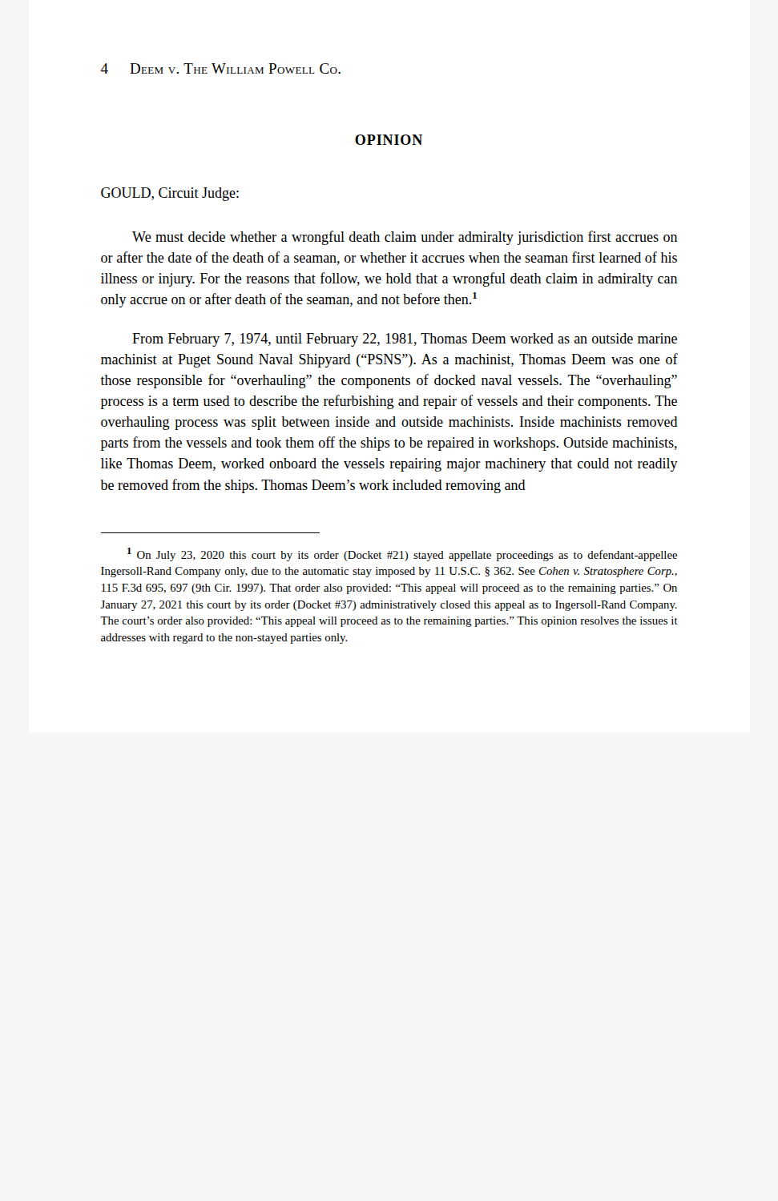4 Deem v. The William Powell Co.
OPINION
GOULD, Circuit Judge:
We must decide whether a wrongful death claim under admiralty jurisdiction first accrues on or after the date of the death of a seaman, or whether it accrues when the seaman first learned of his illness or injury. For the reasons that follow, we hold that a wrongful death claim in admiralty can only accrue on or after death of the seaman, and not before then.1
From February 7, 1974, until February 22, 1981, Thomas Deem worked as an outside marine machinist at Puget Sound Naval Shipyard (“PSNS”). As a machinist, Thomas Deem was one of those responsible for “overhauling” the components of docked naval vessels. The “overhauling” process is a term used to describe the refurbishing and repair of vessels and their components. The overhauling process was split between inside and outside machinists. Inside machinists removed parts from the vessels and took them off the ships to be repaired in workshops. Outside machinists, like Thomas Deem, worked onboard the vessels repairing major machinery that could not readily be removed from the ships. Thomas Deem’s work included removing and
1 On July 23, 2020 this court by its order (Docket #21) stayed appellate proceedings as to defendant-appellee Ingersoll-Rand Company only, due to the automatic stay imposed by 11 U.S.C. § 362. See Cohen v. Stratosphere Corp., 115 F.3d 695, 697 (9th Cir. 1997). That order also provided: “This appeal will proceed as to the remaining parties.” On January 27, 2021 this court by its order (Docket #37) administratively closed this appeal as to Ingersoll-Rand Company. The court’s order also provided: “This appeal will proceed as to the remaining parties.” This opinion resolves the issues it addresses with regard to the non-stayed parties only.